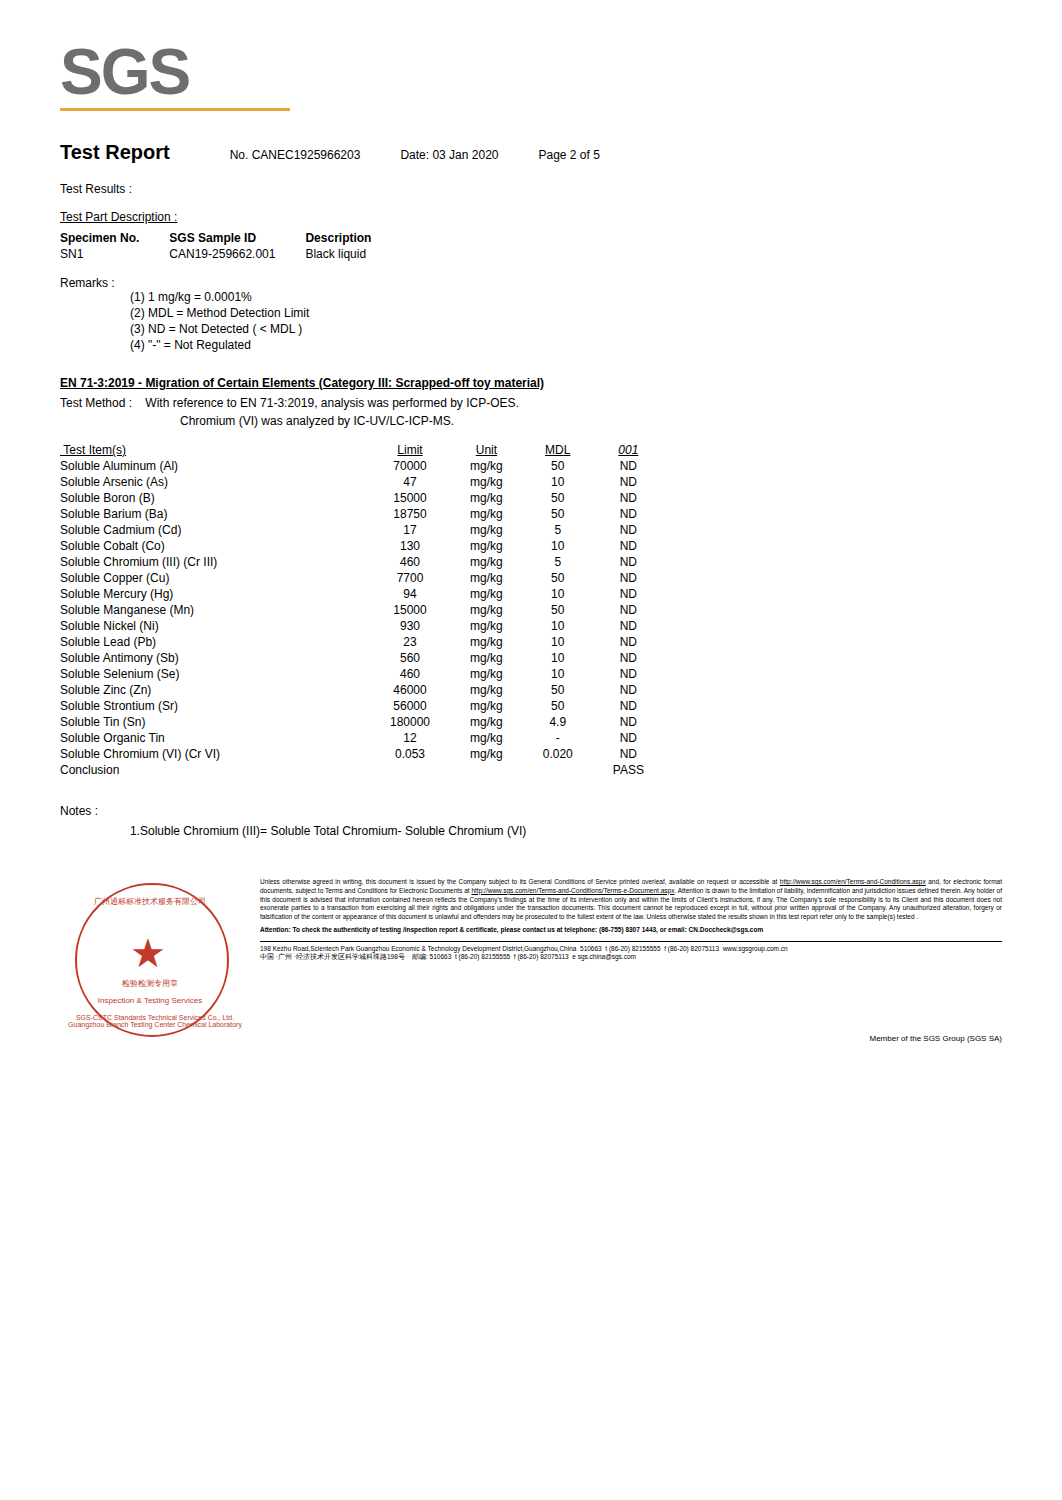SGS
Test Report
No. CANEC1925966203 Date: 03 Jan 2020 Page 2 of 5
Test Results :
Test Part Description :
| Specimen No. | SGS Sample ID | Description |
| --- | --- | --- |
| SN1 | CAN19-259662.001 | Black liquid |
Remarks :
(1) 1 mg/kg = 0.0001%
(2) MDL = Method Detection Limit
(3) ND = Not Detected ( < MDL )
(4) "-" = Not Regulated
EN 71-3:2019 - Migration of Certain Elements (Category III: Scrapped-off toy material)
Test Method : With reference to EN 71-3:2019, analysis was performed by ICP-OES.
Chromium (VI) was analyzed by IC-UV/LC-ICP-MS.
| Test Item(s) | Limit | Unit | MDL | 001 |
| --- | --- | --- | --- | --- |
| Soluble Aluminum (Al) | 70000 | mg/kg | 50 | ND |
| Soluble Arsenic (As) | 47 | mg/kg | 10 | ND |
| Soluble Boron (B) | 15000 | mg/kg | 50 | ND |
| Soluble Barium (Ba) | 18750 | mg/kg | 50 | ND |
| Soluble Cadmium (Cd) | 17 | mg/kg | 5 | ND |
| Soluble Cobalt (Co) | 130 | mg/kg | 10 | ND |
| Soluble Chromium (III) (Cr III) | 460 | mg/kg | 5 | ND |
| Soluble Copper (Cu) | 7700 | mg/kg | 50 | ND |
| Soluble Mercury (Hg) | 94 | mg/kg | 10 | ND |
| Soluble Manganese (Mn) | 15000 | mg/kg | 50 | ND |
| Soluble Nickel (Ni) | 930 | mg/kg | 10 | ND |
| Soluble Lead (Pb) | 23 | mg/kg | 10 | ND |
| Soluble Antimony (Sb) | 560 | mg/kg | 10 | ND |
| Soluble Selenium (Se) | 460 | mg/kg | 10 | ND |
| Soluble Zinc (Zn) | 46000 | mg/kg | 50 | ND |
| Soluble Strontium (Sr) | 56000 | mg/kg | 50 | ND |
| Soluble Tin (Sn) | 180000 | mg/kg | 4.9 | ND |
| Soluble Organic Tin | 12 | mg/kg | - | ND |
| Soluble Chromium (VI) (Cr VI) | 0.053 | mg/kg | 0.020 | ND |
| Conclusion | | | | PASS |
Notes :
1.Soluble Chromium (III)= Soluble Total Chromium- Soluble Chromium (VI)
广州通标标准技术服务有限公司
★
检验检测专用章
Inspection & Testing Services
SGS-CSTC Standards Technical Services Co., Ltd.
Guangzhou Branch Testing Center Chemical Laboratory
Unless otherwise agreed in writing, this document is issued by the Company subject to its General Conditions of Service printed overleaf, available on request or accessible at http://www.sgs.com/en/Terms-and-Conditions.aspx and, for electronic format documents, subject to Terms and Conditions for Electronic Documents at http://www.sgs.com/en/Terms-and-Conditions/Terms-e-Document.aspx. Attention is drawn to the limitation of liability, indemnification and jurisdiction issues defined therein. Any holder of this document is advised that information contained hereon reflects the Company's findings at the time of its intervention only and within the limits of Client's instructions, if any. The Company's sole responsibility is to its Client and this document does not exonerate parties to a transaction from exercising all their rights and obligations under the transaction documents. This document cannot be reproduced except in full, without prior written approval of the Company. Any unauthorized alteration, forgery or falsification of the content or appearance of this document is unlawful and offenders may be prosecuted to the fullest extent of the law. Unless otherwise stated the results shown in this test report refer only to the sample(s) tested . Attention: To check the authenticity of testing /inspection report & certificate, please contact us at telephone: (86-755) 8307 1443, or email: CN.Doccheck@sgs.com
198 Kezhu Road,Scientech Park Guangzhou Economic & Technology Development District,Guangzhou,China 510663 t (86-20) 82155555 f (86-20) 82075113 www.sgsgroup.com.cn
中国 ·广州 ·经济技术开发区科学城科珠路198号 邮编: 510663 t (86-20) 82155555 f (86-20) 82075113 e sgs.china@sgs.com
Member of the SGS Group (SGS SA)